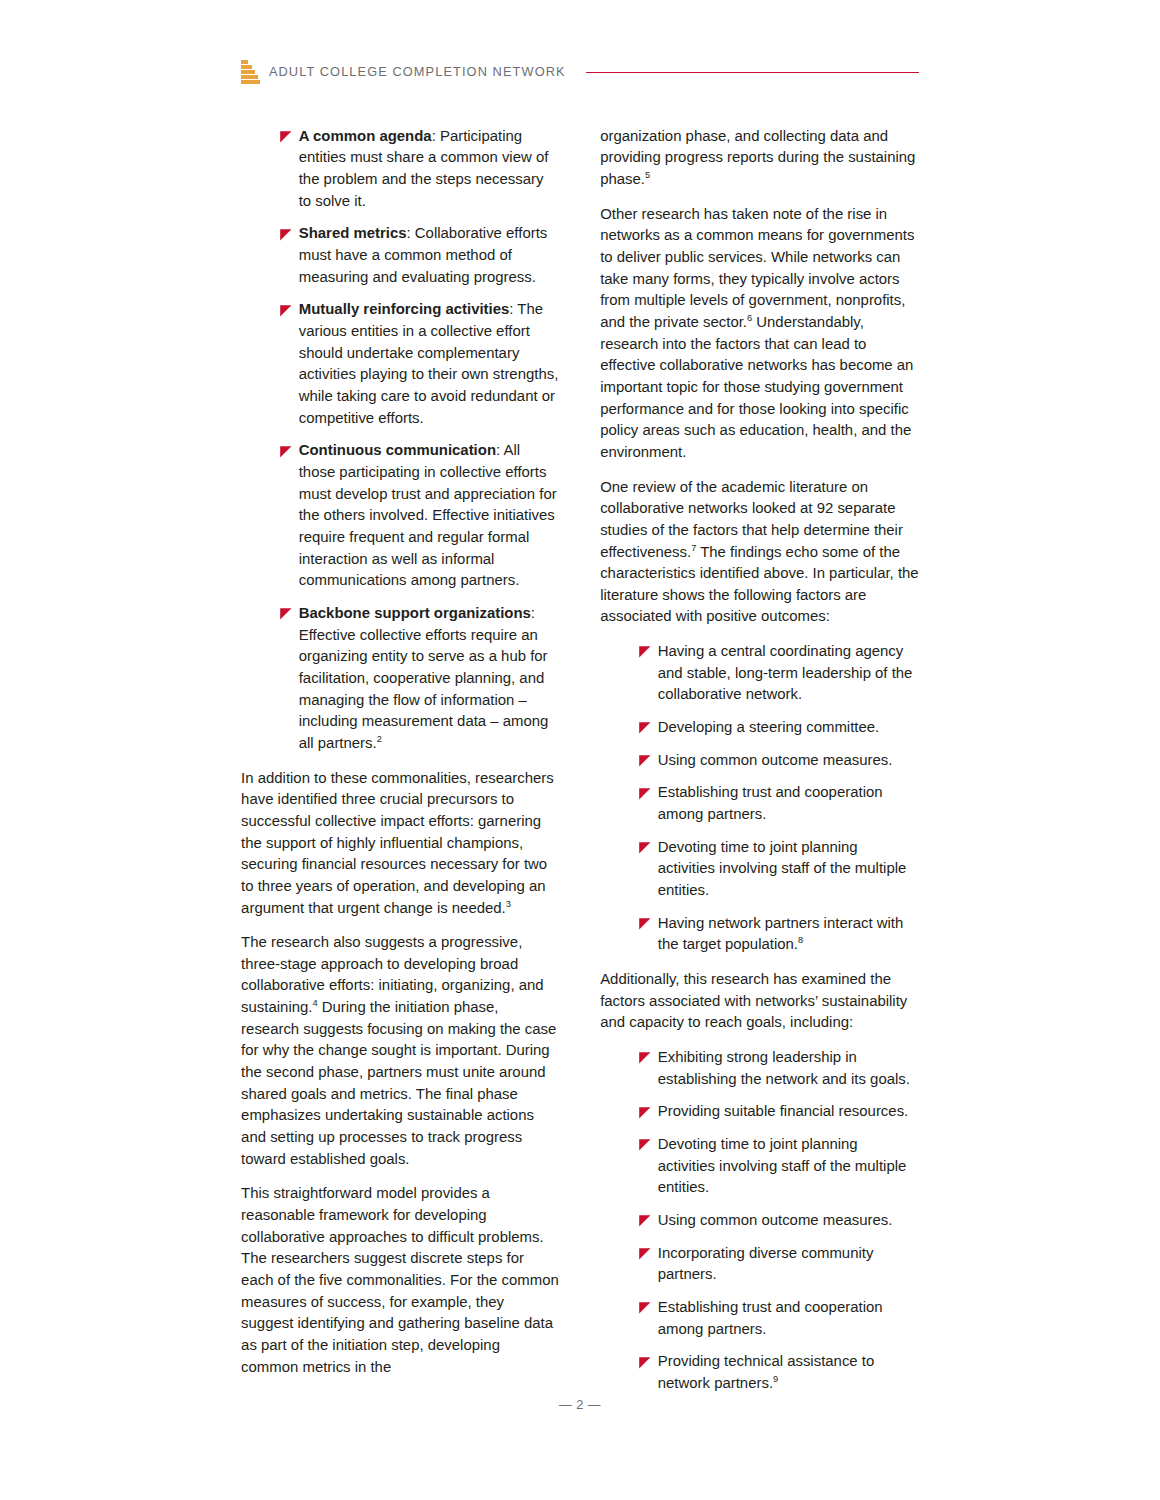Adult College Completion Network
A common agenda: Participating entities must share a common view of the problem and the steps necessary to solve it.
Shared metrics: Collaborative efforts must have a common method of measuring and evaluating progress.
Mutually reinforcing activities: The various entities in a collective effort should undertake complementary activities playing to their own strengths, while taking care to avoid redundant or competitive efforts.
Continuous communication: All those participating in collective efforts must develop trust and appreciation for the others involved. Effective initiatives require frequent and regular formal interaction as well as informal communications among partners.
Backbone support organizations: Effective collective efforts require an organizing entity to serve as a hub for facilitation, cooperative planning, and managing the flow of information – including measurement data – among all partners.2
In addition to these commonalities, researchers have identified three crucial precursors to successful collective impact efforts: garnering the support of highly influential champions, securing financial resources necessary for two to three years of operation, and developing an argument that urgent change is needed.3
The research also suggests a progressive, three-stage approach to developing broad collaborative efforts: initiating, organizing, and sustaining.4 During the initiation phase, research suggests focusing on making the case for why the change sought is important. During the second phase, partners must unite around shared goals and metrics. The final phase emphasizes undertaking sustainable actions and setting up processes to track progress toward established goals.
This straightforward model provides a reasonable framework for developing collaborative approaches to difficult problems. The researchers suggest discrete steps for each of the five commonalities. For the common measures of success, for example, they suggest identifying and gathering baseline data as part of the initiation step, developing common metrics in the
organization phase, and collecting data and providing progress reports during the sustaining phase.5
Other research has taken note of the rise in networks as a common means for governments to deliver public services. While networks can take many forms, they typically involve actors from multiple levels of government, nonprofits, and the private sector.6 Understandably, research into the factors that can lead to effective collaborative networks has become an important topic for those studying government performance and for those looking into specific policy areas such as education, health, and the environment.
One review of the academic literature on collaborative networks looked at 92 separate studies of the factors that help determine their effectiveness.7 The findings echo some of the characteristics identified above. In particular, the literature shows the following factors are associated with positive outcomes:
Having a central coordinating agency and stable, long-term leadership of the collaborative network.
Developing a steering committee.
Using common outcome measures.
Establishing trust and cooperation among partners.
Devoting time to joint planning activities involving staff of the multiple entities.
Having network partners interact with the target population.8
Additionally, this research has examined the factors associated with networks’ sustainability and capacity to reach goals, including:
Exhibiting strong leadership in establishing the network and its goals.
Providing suitable financial resources.
Devoting time to joint planning activities involving staff of the multiple entities.
Using common outcome measures.
Incorporating diverse community partners.
Establishing trust and cooperation among partners.
Providing technical assistance to network partners.9
— 2 —